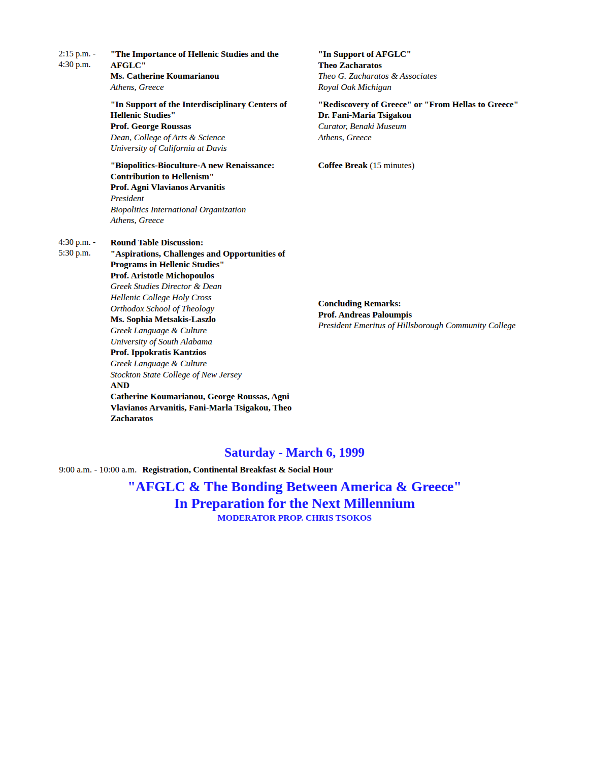| 2:15 p.m. - 4:30 p.m. | "The Importance of Hellenic Studies and the AFGLC" Ms. Catherine Koumarianou Athens, Greece "In Support of the Interdisciplinary Centers of Hellenic Studies" Prof. George Roussas Dean, College of Arts & Science University of California at Davis "Biopolitics-Bioculture-A new Renaissance: Contribution to Hellenism" Prof. Agni Vlavianos Arvanitis President Biopolitics International Organization Athens, Greece | "In Support of AFGLC" Theo Zacharatos Theo G. Zacharatos & Associates Royal Oak Michigan "Rediscovery of Greece" or "From Hellas to Greece" Dr. Fani-Maria Tsigakou Curator, Benaki Museum Athens, Greece Coffee Break (15 minutes) |
| 4:30 p.m. - 5:30 p.m. | Round Table Discussion: "Aspirations, Challenges and Opportunities of Programs in Hellenic Studies" Prof. Aristotle Michopoulos Greek Studies Director & Dean Hellenic College Holy Cross Orthodox School of Theology Ms. Sophia Metsakis-Laszlo Greek Language & Culture University of South Alabama Prof. Ippokratis Kantzios Greek Language & Culture Stockton State College of New Jersey AND Catherine Koumarianou, George Roussas, Agni Vlavianos Arvanitis, Fani-Marla Tsigakou, Theo Zacharatos | Concluding Remarks: Prof. Andreas Paloumpis President Emeritus of Hillsborough Community College |
Saturday - March 6, 1999
| 9:00 a.m. - 10:00 a.m. | Registration, Continental Breakfast & Social Hour |
"AFGLC & The Bonding Between America & Greece"
In Preparation for the Next Millennium
MODERATOR PROP. CHRIS TSOKOS